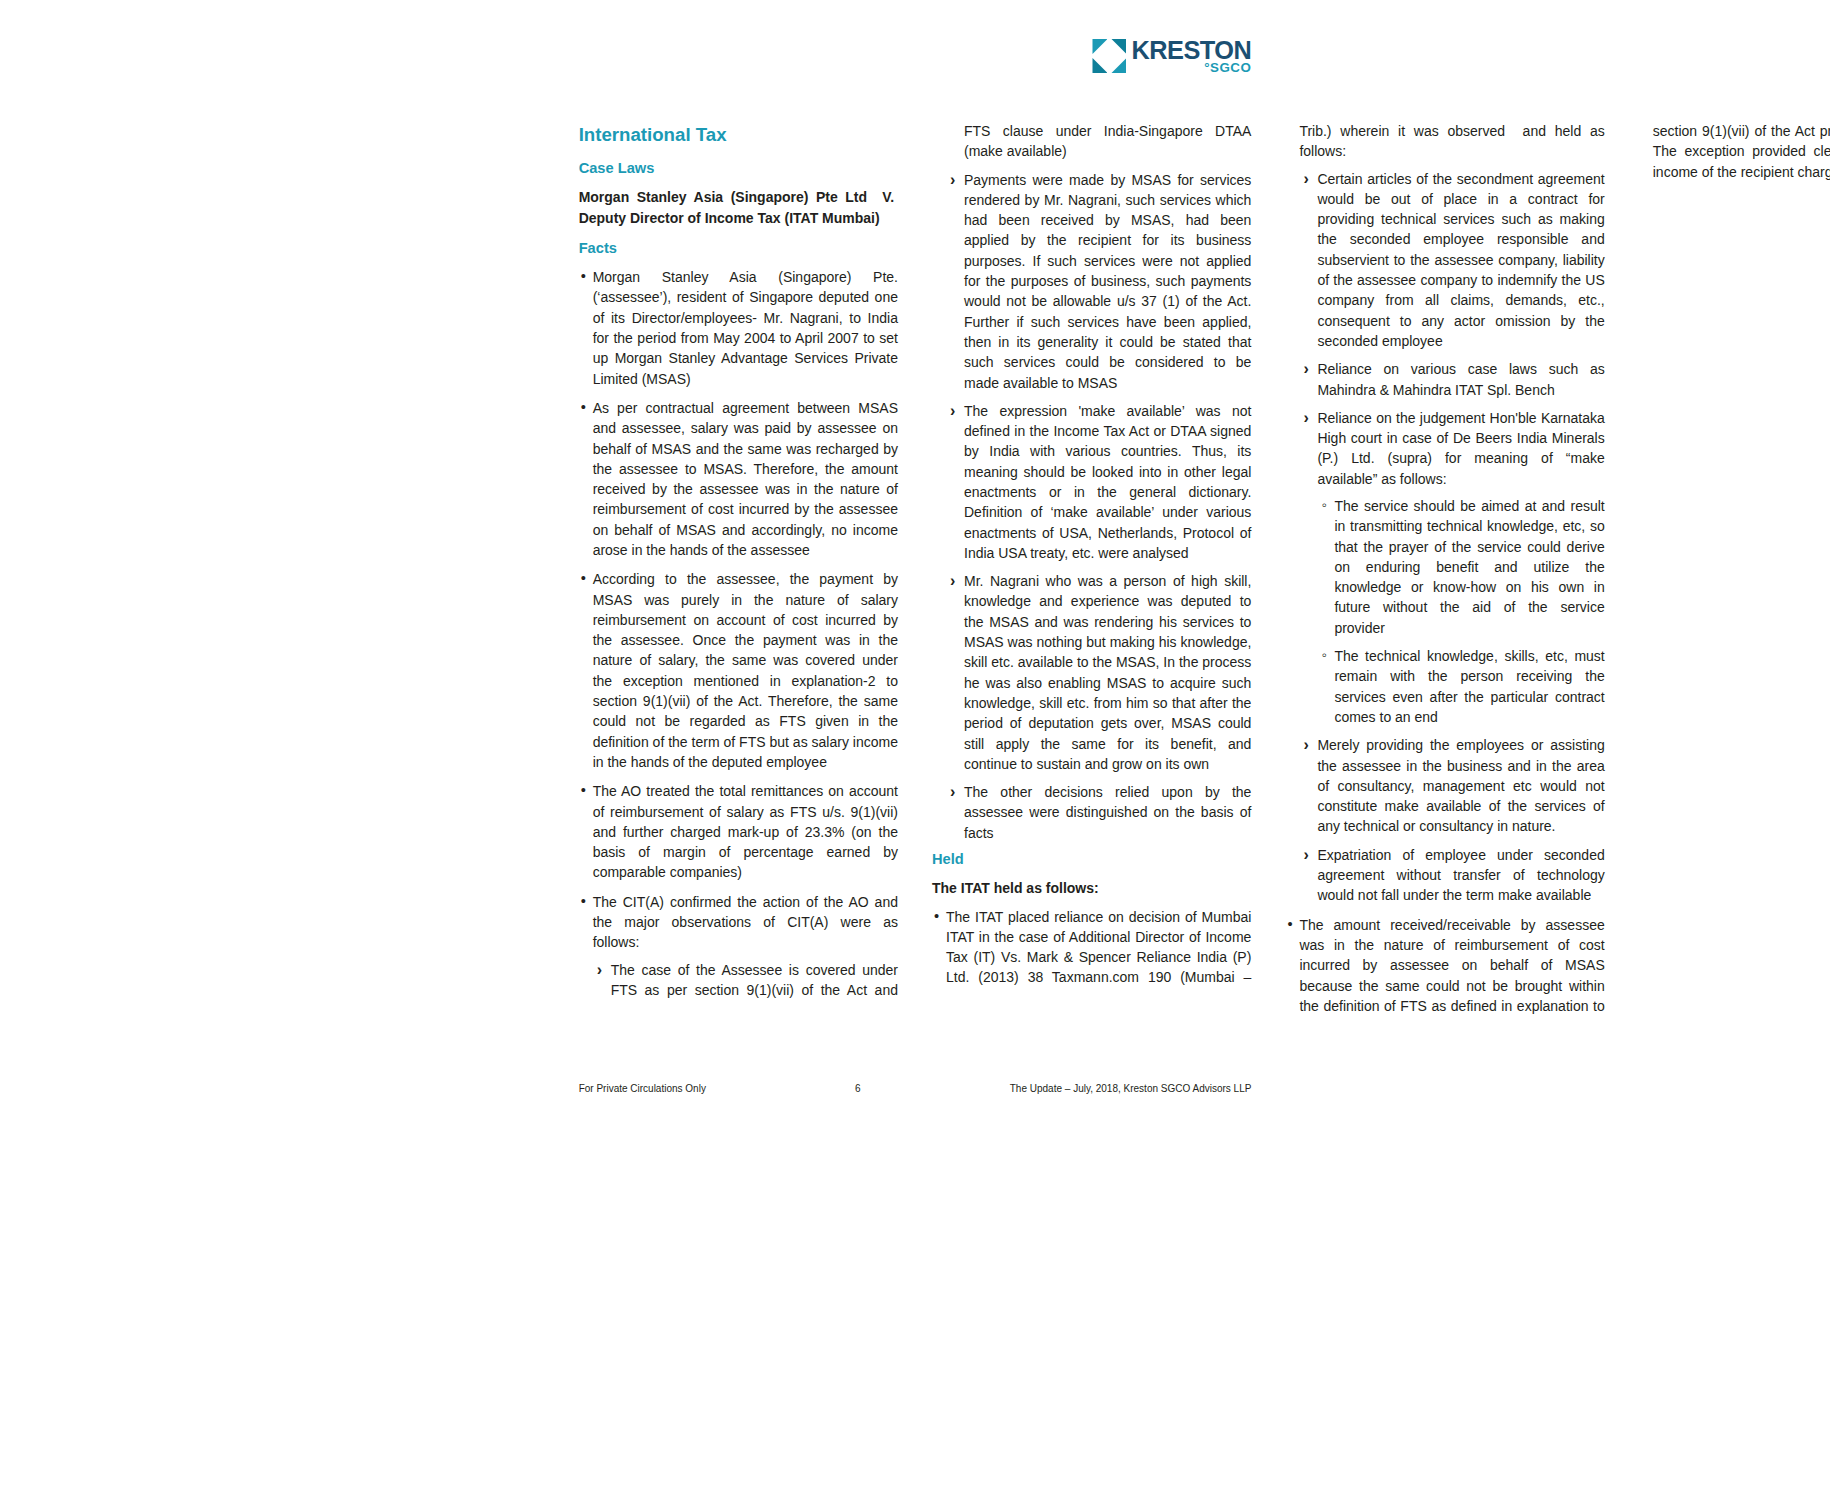KRESTON
°SGCO
International Tax
Case Laws
Morgan Stanley Asia (Singapore) Pte Ltd V. Deputy Director of Income Tax (ITAT Mumbai)
Facts
Morgan Stanley Asia (Singapore) Pte. (‘assessee’), resident of Singapore deputed one of its Director/employees- Mr. Nagrani, to India for the period from May 2004 to April 2007 to set up Morgan Stanley Advantage Services Private Limited (MSAS)
As per contractual agreement between MSAS and assessee, salary was paid by assessee on behalf of MSAS and the same was recharged by the assessee to MSAS. Therefore, the amount received by the assessee was in the nature of reimbursement of cost incurred by the assessee on behalf of MSAS and accordingly, no income arose in the hands of the assessee
According to the assessee, the payment by MSAS was purely in the nature of salary reimbursement on account of cost incurred by the assessee. Once the payment was in the nature of salary, the same was covered under the exception mentioned in explanation-2 to section 9(1)(vii) of the Act. Therefore, the same could not be regarded as FTS given in the definition of the term of FTS but as salary income in the hands of the deputed employee
The AO treated the total remittances on account of reimbursement of salary as FTS u/s. 9(1)(vii) and further charged mark-up of 23.3% (on the basis of margin of percentage earned by comparable companies)
The CIT(A) confirmed the action of the AO and the major observations of CIT(A) were as follows:
The case of the Assessee is covered under FTS as per section 9(1)(vii) of the Act and FTS clause under India-Singapore DTAA (make available)
Payments were made by MSAS for services rendered by Mr. Nagrani, such services which had been received by MSAS, had been applied by the recipient for its business purposes. If such services were not applied for the purposes of business, such payments would not be allowable u/s 37 (1) of the Act. Further if such services have been applied, then in its generality it could be stated that such services could be considered to be made available to MSAS
The expression 'make available’ was not defined in the Income Tax Act or DTAA signed by India with various countries. Thus, its meaning should be looked into in other legal enactments or in the general dictionary. Definition of ‘make available’ under various enactments of USA, Netherlands, Protocol of India USA treaty, etc. were analysed
Mr. Nagrani who was a person of high skill, knowledge and experience was deputed to the MSAS and was rendering his services to MSAS was nothing but making his knowledge, skill etc. available to the MSAS, In the process he was also enabling MSAS to acquire such knowledge, skill etc. from him so that after the period of deputation gets over, MSAS could still apply the same for its benefit, and continue to sustain and grow on its own
The other decisions relied upon by the assessee were distinguished on the basis of facts
Held
The ITAT held as follows:
The ITAT placed reliance on decision of Mumbai ITAT in the case of Additional Director of Income Tax (IT) Vs. Mark & Spencer Reliance India (P) Ltd. (2013) 38 Taxmann.com 190 (Mumbai – Trib.) wherein it was observed and held as follows:
Certain articles of the secondment agreement would be out of place in a contract for providing technical services such as making the seconded employee responsible and subservient to the assessee company, liability of the assessee company to indemnify the US company from all claims, demands, etc., consequent to any actor omission by the seconded employee
Reliance on various case laws such as Mahindra & Mahindra ITAT Spl. Bench
Reliance on the judgement Hon'ble Karnataka High court in case of De Beers India Minerals (P.) Ltd. (supra) for meaning of “make available” as follows:
The service should be aimed at and result in transmitting technical knowledge, etc, so that the prayer of the service could derive on enduring benefit and utilize the knowledge or know-how on his own in future without the aid of the service provider
The technical knowledge, skills, etc, must remain with the person receiving the services even after the particular contract comes to an end
Merely providing the employees or assisting the assessee in the business and in the area of consultancy, management etc would not constitute make available of the services of any technical or consultancy in nature.
Expatriation of employee under seconded agreement without transfer of technology would not fall under the term make available
The amount received/receivable by assessee was in the nature of reimbursement of cost incurred by assessee on behalf of MSAS because the same could not be brought within the definition of FTS as defined in explanation to section 9(1)(vii) of the Act provided in exception. The exception provided clearly stated that the income of the recipient chargeable
For Private Circulations Only
6
The Update – July, 2018, Kreston SGCO Advisors LLP